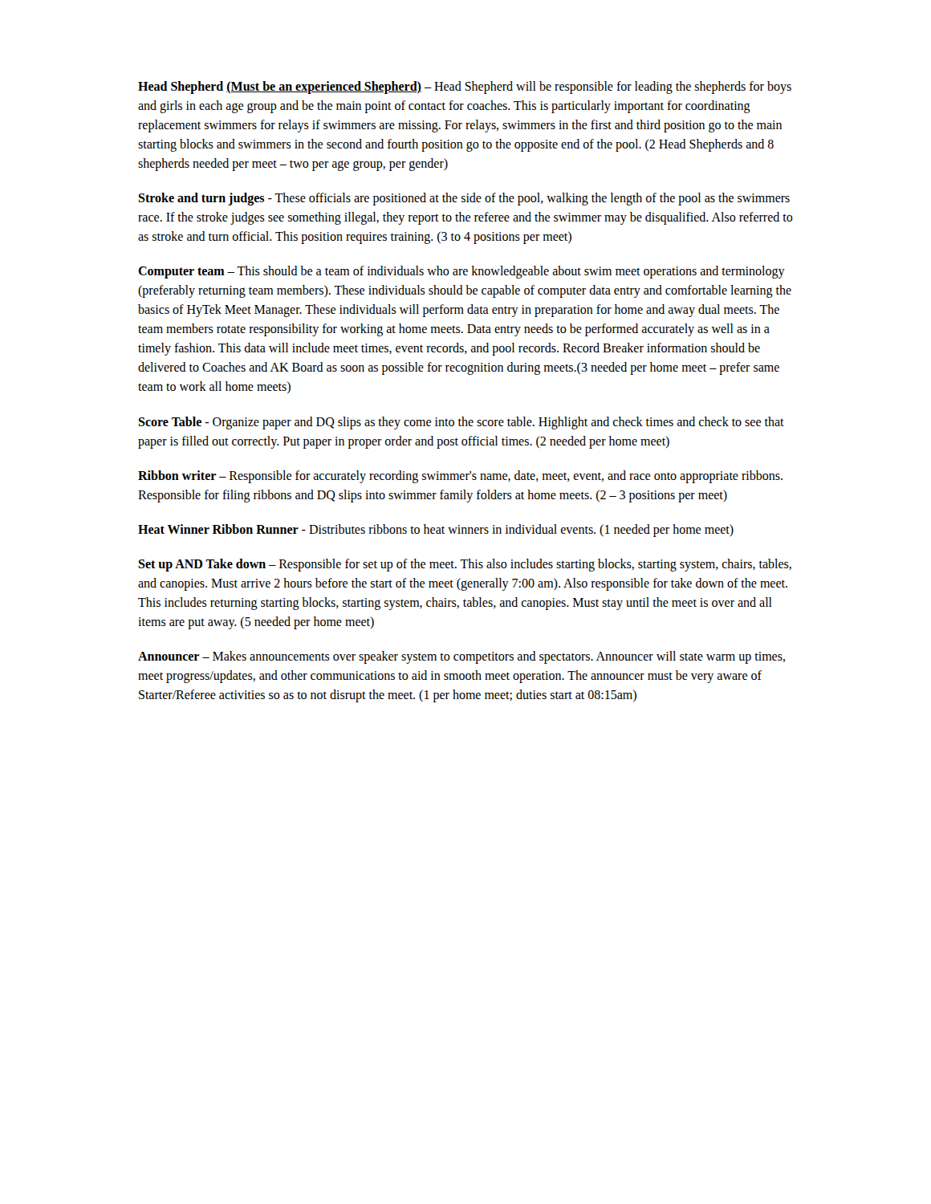Head Shepherd (Must be an experienced Shepherd) – Head Shepherd will be responsible for leading the shepherds for boys and girls in each age group and be the main point of contact for coaches. This is particularly important for coordinating replacement swimmers for relays if swimmers are missing. For relays, swimmers in the first and third position go to the main starting blocks and swimmers in the second and fourth position go to the opposite end of the pool. (2 Head Shepherds and 8 shepherds needed per meet – two per age group, per gender)
Stroke and turn judges - These officials are positioned at the side of the pool, walking the length of the pool as the swimmers race. If the stroke judges see something illegal, they report to the referee and the swimmer may be disqualified. Also referred to as stroke and turn official. This position requires training. (3 to 4 positions per meet)
Computer team – This should be a team of individuals who are knowledgeable about swim meet operations and terminology (preferably returning team members). These individuals should be capable of computer data entry and comfortable learning the basics of HyTek Meet Manager. These individuals will perform data entry in preparation for home and away dual meets. The team members rotate responsibility for working at home meets. Data entry needs to be performed accurately as well as in a timely fashion. This data will include meet times, event records, and pool records. Record Breaker information should be delivered to Coaches and AK Board as soon as possible for recognition during meets.(3 needed per home meet – prefer same team to work all home meets)
Score Table - Organize paper and DQ slips as they come into the score table. Highlight and check times and check to see that paper is filled out correctly. Put paper in proper order and post official times. (2 needed per home meet)
Ribbon writer – Responsible for accurately recording swimmer's name, date, meet, event, and race onto appropriate ribbons. Responsible for filing ribbons and DQ slips into swimmer family folders at home meets. (2 – 3 positions per meet)
Heat Winner Ribbon Runner - Distributes ribbons to heat winners in individual events. (1 needed per home meet)
Set up AND Take down – Responsible for set up of the meet. This also includes starting blocks, starting system, chairs, tables, and canopies. Must arrive 2 hours before the start of the meet (generally 7:00 am). Also responsible for take down of the meet. This includes returning starting blocks, starting system, chairs, tables, and canopies. Must stay until the meet is over and all items are put away. (5 needed per home meet)
Announcer – Makes announcements over speaker system to competitors and spectators. Announcer will state warm up times, meet progress/updates, and other communications to aid in smooth meet operation. The announcer must be very aware of Starter/Referee activities so as to not disrupt the meet. (1 per home meet; duties start at 08:15am)